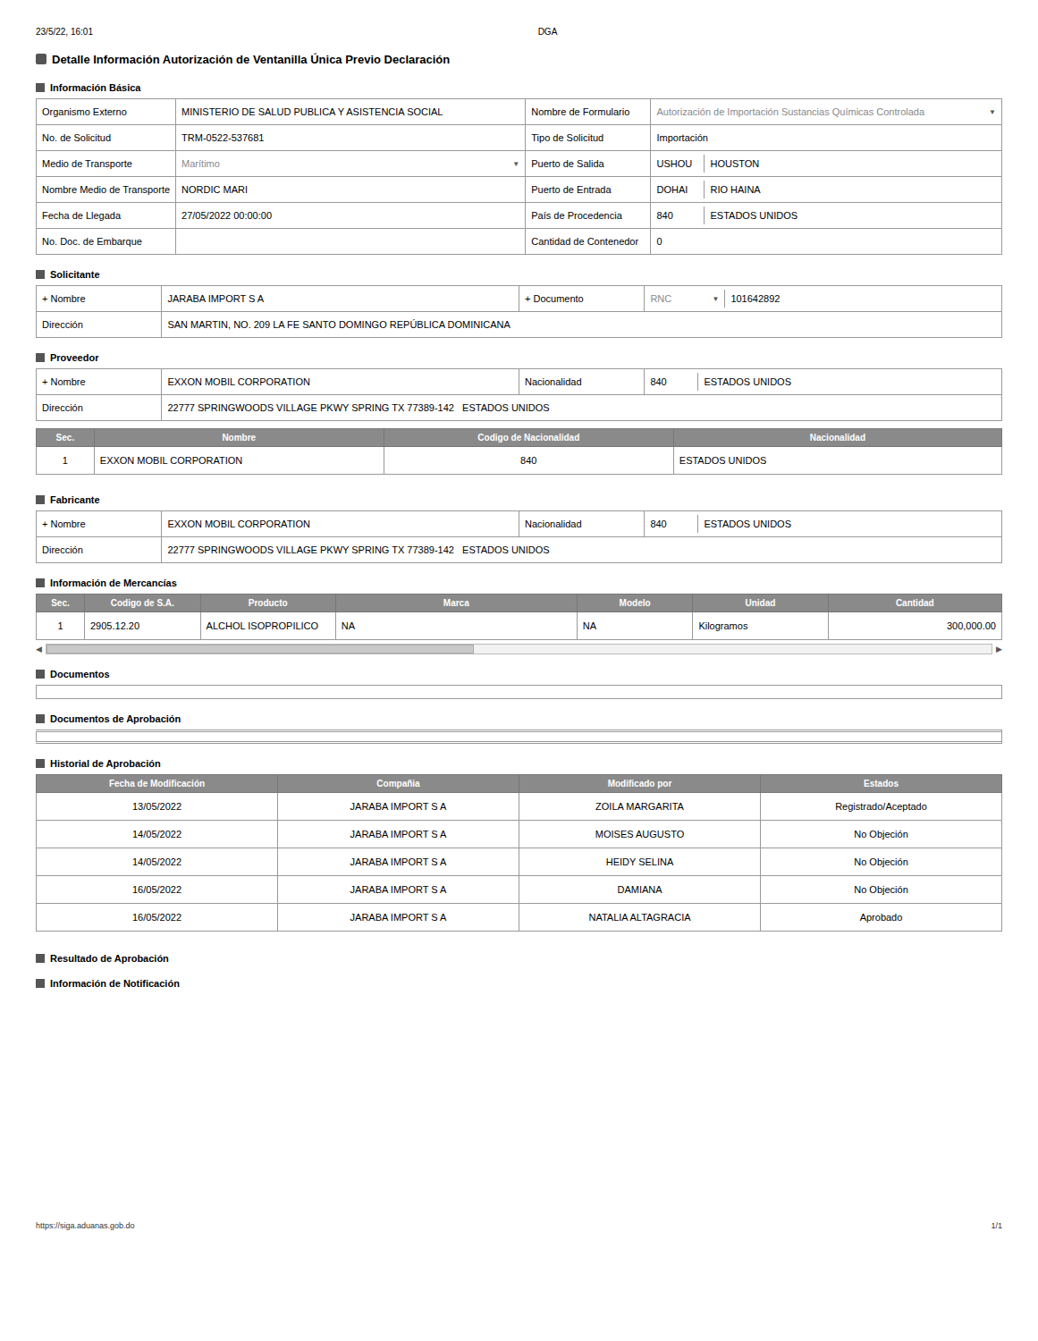23/5/22, 16:01
DGA
Detalle Información Autorización de Ventanilla Única Previo Declaración
Información Básica
| Organismo Externo | MINISTERIO DE SALUD PUBLICA Y ASISTENCIA SOCIAL | Nombre de Formulario | Autorización de Importación Sustancias Químicas Controlada ▼ |
| No. de Solicitud | TRM-0522-537681 | Tipo de Solicitud | Importación |
| Medio de Transporte | Marítimo ▼ | Puerto de Salida | USHOU HOUSTON |
| Nombre Medio de Transporte | NORDIC MARI | Puerto de Entrada | DOHAI RIO HAINA |
| Fecha de Llegada | 27/05/2022 00:00:00 | País de Procedencia | 840 ESTADOS UNIDOS |
| No. Doc. de Embarque | | Cantidad de Contenedor | 0 |
Solicitante
| + Nombre | JARABA IMPORT S A | + Documento | RNC ▼ 101642892 |
| Dirección | SAN MARTIN, NO. 209 LA FE SANTO DOMINGO REPÚBLICA DOMINICANA |
Proveedor
| + Nombre | EXXON MOBIL CORPORATION | Nacionalidad | 840 ESTADOS UNIDOS |
| Dirección | 22777 SPRINGWOODS VILLAGE PKWY SPRING TX 77389-142 ESTADOS UNIDOS |
| Sec. | Nombre | Codigo de Nacionalidad | Nacionalidad |
| --- | --- | --- | --- |
| 1 | EXXON MOBIL CORPORATION | 840 | ESTADOS UNIDOS |
Fabricante
| + Nombre | EXXON MOBIL CORPORATION | Nacionalidad | 840 ESTADOS UNIDOS |
| Dirección | 22777 SPRINGWOODS VILLAGE PKWY SPRING TX 77389-142 ESTADOS UNIDOS |
Información de Mercancías
| Sec. | Codigo de S.A. | Producto | Marca | Modelo | Unidad | Cantidad |
| --- | --- | --- | --- | --- | --- | --- |
| 1 | 2905.12.20 | ALCHOL ISOPROPILICO | NA | NA | Kilogramos | 300,000.00 |
◀
▶
Documentos
Documentos de Aprobación
Historial de Aprobación
| Fecha de Modificación | Compañia | Modificado por | Estados |
| --- | --- | --- | --- |
| 13/05/2022 | JARABA IMPORT S A | ZOILA MARGARITA | Registrado/Aceptado |
| 14/05/2022 | JARABA IMPORT S A | MOISES AUGUSTO | No Objeción |
| 14/05/2022 | JARABA IMPORT S A | HEIDY SELINA | No Objeción |
| 16/05/2022 | JARABA IMPORT S A | DAMIANA | No Objeción |
| 16/05/2022 | JARABA IMPORT S A | NATALIA ALTAGRACIA | Aprobado |
Resultado de Aprobación
Información de Notificación
https://siga.aduanas.gob.do
1/1